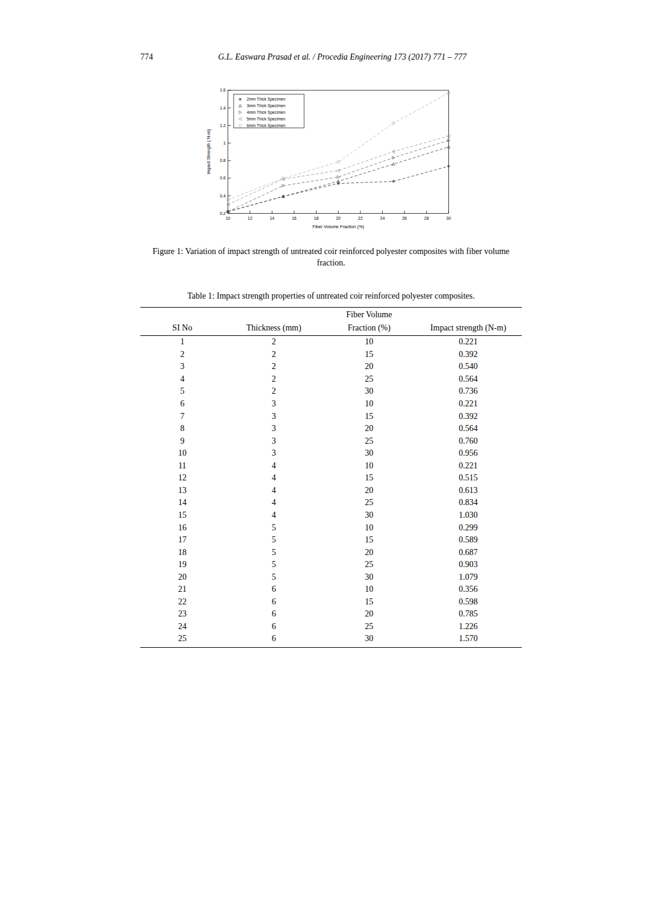774
G.L. Easwara Prasad et al. / Procedia Engineering 173 (2017) 771 – 777
0.2 0.4 0.6 0.8 1 1.2 1.4 1.6 10 12 14 16 18 20 22 24 26 28 30 Fiber Volume Fraction (%) Impact Strength ( N-m) 2mm Thick Specimen 3mm Thick Specimen 4mm Thick Specimen 5mm Thick Specimen 6mm Thick Specimen
Figure 1: Variation of impact strength of untreated coir reinforced polyester composites with fiber volume fraction.
Table 1: Impact strength properties of untreated coir reinforced polyester composites.
| | | Fiber Volume | |
| --- | --- | --- | --- |
| SI No | Thickness (mm) | Fraction (%) | Impact strength (N-m) |
| 1 | 2 | 10 | 0.221 |
| 2 | 2 | 15 | 0.392 |
| 3 | 2 | 20 | 0.540 |
| 4 | 2 | 25 | 0.564 |
| 5 | 2 | 30 | 0.736 |
| 6 | 3 | 10 | 0.221 |
| 7 | 3 | 15 | 0.392 |
| 8 | 3 | 20 | 0.564 |
| 9 | 3 | 25 | 0.760 |
| 10 | 3 | 30 | 0.956 |
| 11 | 4 | 10 | 0.221 |
| 12 | 4 | 15 | 0.515 |
| 13 | 4 | 20 | 0.613 |
| 14 | 4 | 25 | 0.834 |
| 15 | 4 | 30 | 1.030 |
| 16 | 5 | 10 | 0.299 |
| 17 | 5 | 15 | 0.589 |
| 18 | 5 | 20 | 0.687 |
| 19 | 5 | 25 | 0.903 |
| 20 | 5 | 30 | 1.079 |
| 21 | 6 | 10 | 0.356 |
| 22 | 6 | 15 | 0.598 |
| 23 | 6 | 20 | 0.785 |
| 24 | 6 | 25 | 1.226 |
| 25 | 6 | 30 | 1.570 |